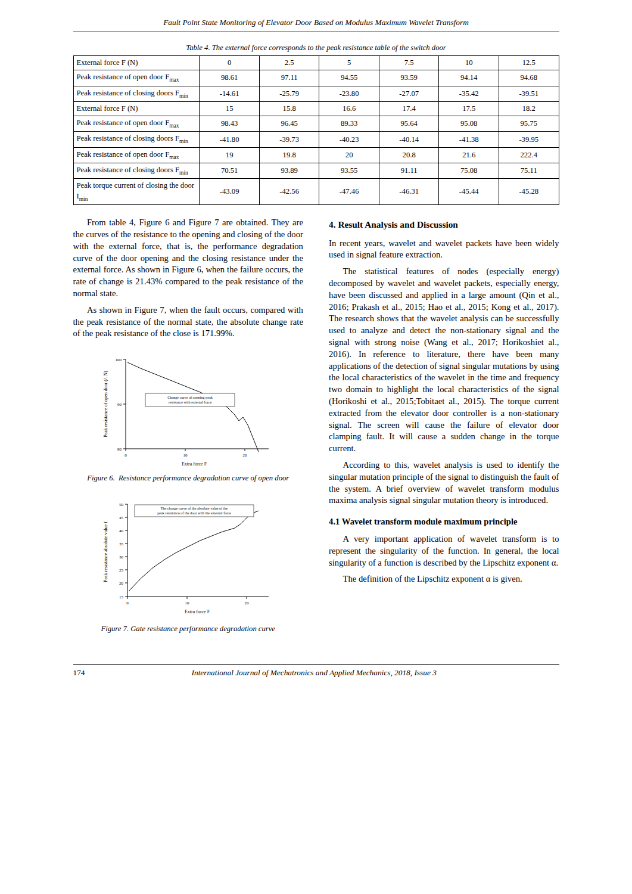Fault Point State Monitoring of Elevator Door Based on Modulus Maximum Wavelet Transform
Table 4. The external force corresponds to the peak resistance table of the switch door
| External force F (N) | 0 | 2.5 | 5 | 7.5 | 10 | 12.5 |
| Peak resistance of open door F max | 98.61 | 97.11 | 94.55 | 93.59 | 94.14 | 94.68 |
| Peak resistance of closing doors F min | -14.61 | -25.79 | -23.80 | -27.07 | -35.42 | -39.51 |
| External force F (N) | 15 | 15.8 | 16.6 | 17.4 | 17.5 | 18.2 |
| Peak resistance of open door F max | 98.43 | 96.45 | 89.33 | 95.64 | 95.08 | 95.75 |
| Peak resistance of closing doors F min | -41.80 | -39.73 | -40.23 | -40.14 | -41.38 | -39.95 |
| Peak resistance of open door F max | 19 | 19.8 | 20 | 20.8 | 21.6 | 222.4 |
| Peak resistance of closing doors F min | 70.51 | 93.89 | 93.55 | 91.11 | 75.08 | 75.11 |
| Peak torque current of closing the door I min | -43.09 | -42.56 | -47.46 | -46.31 | -45.44 | -45.28 |
From table 4, Figure 6 and Figure 7 are obtained. They are the curves of the resistance to the opening and closing of the door with the external force, that is, the performance degradation curve of the door opening and the closing resistance under the external force. As shown in Figure 6, when the failure occurs, the rate of change is 21.43% compared to the peak resistance of the normal state.
As shown in Figure 7, when the fault occurs, compared with the peak resistance of the normal state, the absolute change rate of the peak resistance of the close is 171.99%.
100 90 80 0 10 20 Extra force F Peak resistance of open door (/. N) Change curve of opening peak resistance with external force
Figure 6. Resistance performance degradation curve of open door
50 45 40 35 30 25 20 15 0 10 20 Extra force F Peak resistance absolute value f The change curve of the absolute value of the peak resistance of the door with the external force
Figure 7. Gate resistance performance degradation curve
4. Result Analysis and Discussion
In recent years, wavelet and wavelet packets have been widely used in signal feature extraction.
The statistical features of nodes (especially energy) decomposed by wavelet and wavelet packets, especially energy, have been discussed and applied in a large amount (Qin et al., 2016; Prakash et al., 2015; Hao et al., 2015; Kong et al., 2017). The research shows that the wavelet analysis can be successfully used to analyze and detect the non-stationary signal and the signal with strong noise (Wang et al., 2017; Horikoshiet al., 2016). In reference to literature, there have been many applications of the detection of signal singular mutations by using the local characteristics of the wavelet in the time and frequency two domain to highlight the local characteristics of the signal (Horikoshi et al., 2015;Tobitaet al., 2015). The torque current extracted from the elevator door controller is a non-stationary signal. The screen will cause the failure of elevator door clamping fault. It will cause a sudden change in the torque current.
According to this, wavelet analysis is used to identify the singular mutation principle of the signal to distinguish the fault of the system. A brief overview of wavelet transform modulus maxima analysis signal singular mutation theory is introduced.
4.1 Wavelet transform module maximum principle
A very important application of wavelet transform is to represent the singularity of the function. In general, the local singularity of a function is described by the Lipschitz exponent α.
The definition of the Lipschitz exponent α is given.
174 International Journal of Mechatronics and Applied Mechanics, 2018, Issue 3